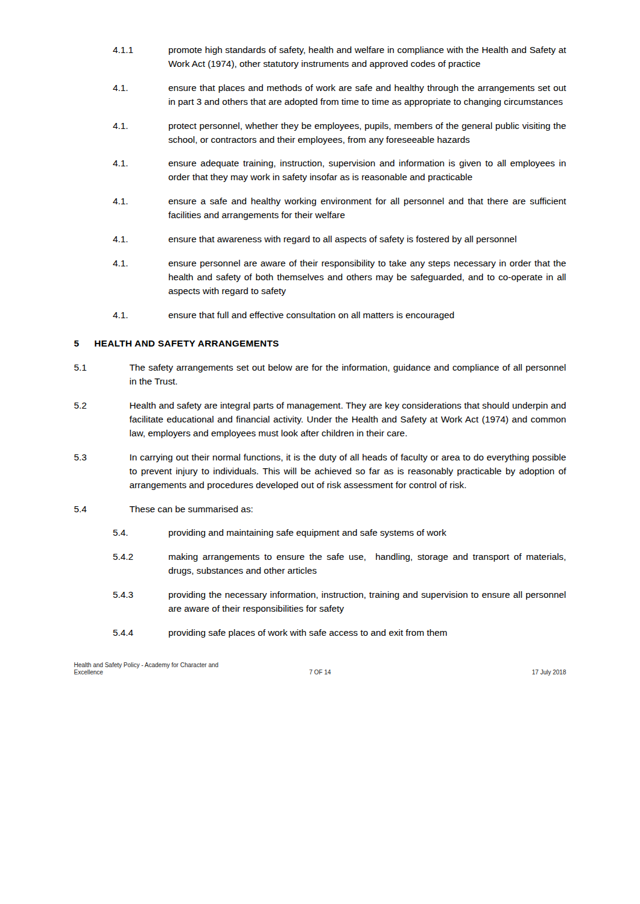4.1.1 promote high standards of safety, health and welfare in compliance with the Health and Safety at Work Act (1974), other statutory instruments and approved codes of practice
4.1. ensure that places and methods of work are safe and healthy through the arrangements set out in part 3 and others that are adopted from time to time as appropriate to changing circumstances
4.1. protect personnel, whether they be employees, pupils, members of the general public visiting the school, or contractors and their employees, from any foreseeable hazards
4.1. ensure adequate training, instruction, supervision and information is given to all employees in order that they may work in safety insofar as is reasonable and practicable
4.1. ensure a safe and healthy working environment for all personnel and that there are sufficient facilities and arrangements for their welfare
4.1. ensure that awareness with regard to all aspects of safety is fostered by all personnel
4.1. ensure personnel are aware of their responsibility to take any steps necessary in order that the health and safety of both themselves and others may be safeguarded, and to co-operate in all aspects with regard to safety
4.1. ensure that full and effective consultation on all matters is encouraged
5 HEALTH AND SAFETY ARRANGEMENTS
5.1 The safety arrangements set out below are for the information, guidance and compliance of all personnel in the Trust.
5.2 Health and safety are integral parts of management. They are key considerations that should underpin and facilitate educational and financial activity. Under the Health and Safety at Work Act (1974) and common law, employers and employees must look after children in their care.
5.3 In carrying out their normal functions, it is the duty of all heads of faculty or area to do everything possible to prevent injury to individuals. This will be achieved so far as is reasonably practicable by adoption of arrangements and procedures developed out of risk assessment for control of risk.
5.4 These can be summarised as:
5.4. providing and maintaining safe equipment and safe systems of work
5.4.2 making arrangements to ensure the safe use, handling, storage and transport of materials, drugs, substances and other articles
5.4.3 providing the necessary information, instruction, training and supervision to ensure all personnel are aware of their responsibilities for safety
5.4.4 providing safe places of work with safe access to and exit from them
Health and Safety Policy - Academy for Character and
Excellence
7 OF 14
17 July 2018